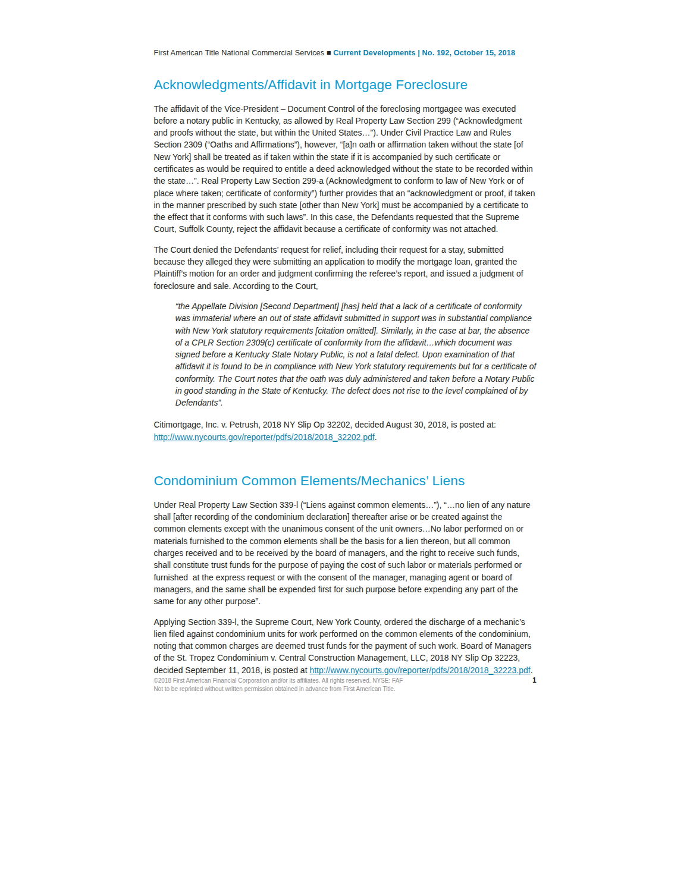First American Title National Commercial Services ■ Current Developments | No. 192, October 15, 2018
Acknowledgments/Affidavit in Mortgage Foreclosure
The affidavit of the Vice-President – Document Control of the foreclosing mortgagee was executed before a notary public in Kentucky, as allowed by Real Property Law Section 299 (“Acknowledgment and proofs without the state, but within the United States…”). Under Civil Practice Law and Rules Section 2309 (“Oaths and Affirmations”), however, “[a]n oath or affirmation taken without the state [of New York] shall be treated as if taken within the state if it is accompanied by such certificate or certificates as would be required to entitle a deed acknowledged without the state to be recorded within the state…”. Real Property Law Section 299-a (Acknowledgment to conform to law of New York or of place where taken; certificate of conformity”) further provides that an “acknowledgment or proof, if taken in the manner prescribed by such state [other than New York] must be accompanied by a certificate to the effect that it conforms with such laws”. In this case, the Defendants requested that the Supreme Court, Suffolk County, reject the affidavit because a certificate of conformity was not attached.
The Court denied the Defendants’ request for relief, including their request for a stay, submitted because they alleged they were submitting an application to modify the mortgage loan, granted the Plaintiff’s motion for an order and judgment confirming the referee’s report, and issued a judgment of foreclosure and sale. According to the Court,
“the Appellate Division [Second Department] [has] held that a lack of a certificate of conformity was immaterial where an out of state affidavit submitted in support was in substantial compliance with New York statutory requirements [citation omitted]. Similarly, in the case at bar, the absence of a CPLR Section 2309(c) certificate of conformity from the affidavit…which document was signed before a Kentucky State Notary Public, is not a fatal defect. Upon examination of that affidavit it is found to be in compliance with New York statutory requirements but for a certificate of conformity. The Court notes that the oath was duly administered and taken before a Notary Public in good standing in the State of Kentucky. The defect does not rise to the level complained of by Defendants”.
Citimortgage, Inc. v. Petrush, 2018 NY Slip Op 32202, decided August 30, 2018, is posted at:
http://www.nycourts.gov/reporter/pdfs/2018/2018_32202.pdf.
Condominium Common Elements/Mechanics’ Liens
Under Real Property Law Section 339-l (“Liens against common elements…”), “…no lien of any nature shall [after recording of the condominium declaration] thereafter arise or be created against the common elements except with the unanimous consent of the unit owners…No labor performed on or materials furnished to the common elements shall be the basis for a lien thereon, but all common charges received and to be received by the board of managers, and the right to receive such funds, shall constitute trust funds for the purpose of paying the cost of such labor or materials performed or furnished at the express request or with the consent of the manager, managing agent or board of managers, and the same shall be expended first for such purpose before expending any part of the same for any other purpose”.
Applying Section 339-l, the Supreme Court, New York County, ordered the discharge of a mechanic’s lien filed against condominium units for work performed on the common elements of the condominium, noting that common charges are deemed trust funds for the payment of such work. Board of Managers of the St. Tropez Condominium v. Central Construction Management, LLC, 2018 NY Slip Op 32223, decided September 11, 2018, is posted at http://www.nycourts.gov/reporter/pdfs/2018/2018_32223.pdf.
1 ©2018 First American Financial Corporation and/or its affiliates. All rights reserved. NYSE: FAF
Not to be reprinted without written permission obtained in advance from First American Title.